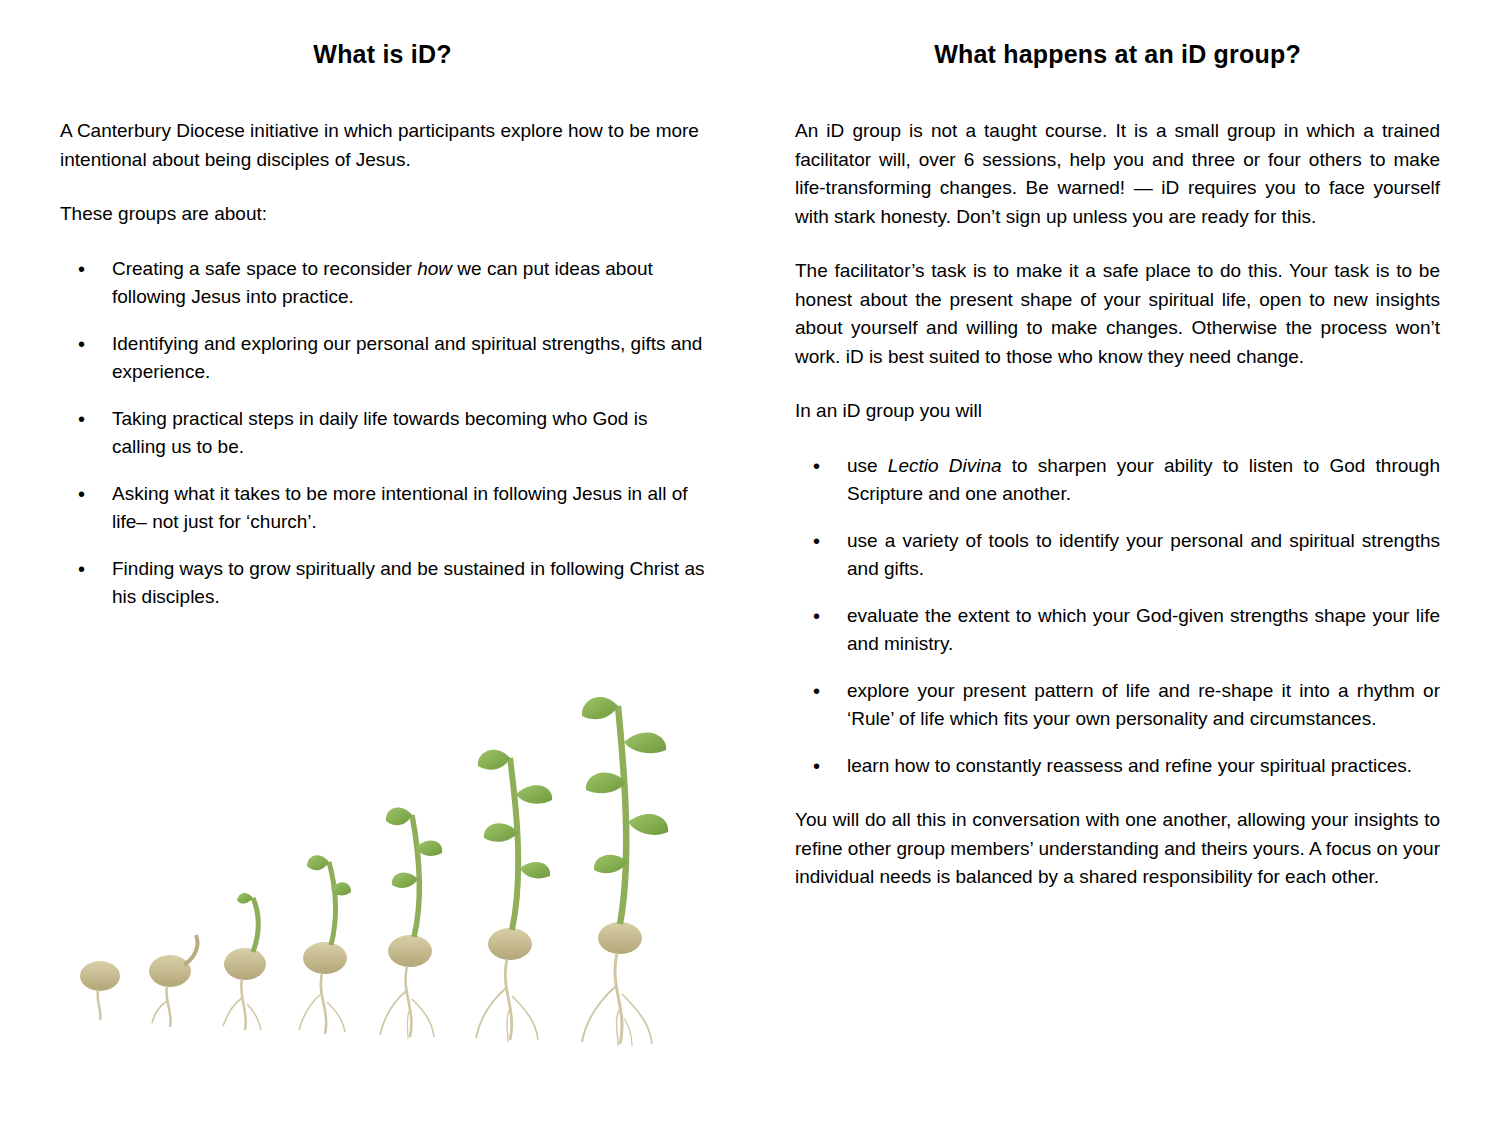What is iD?
A Canterbury Diocese initiative in which participants explore how to be more intentional about being disciples of Jesus.
These groups are about:
Creating a safe space to reconsider how we can put ideas about following Jesus into practice.
Identifying and exploring our personal and spiritual strengths, gifts and experience.
Taking practical steps in daily life towards becoming who God is calling us to be.
Asking what it takes to be more intentional in following Jesus in all of life– not just for ‘church’.
Finding ways to grow spiritually and be sustained in following Christ as his disciples.
What happens at an iD group?
An iD group is not a taught course. It is a small group in which a trained facilitator will, over 6 sessions, help you and three or four others to make life-transforming changes. Be warned! — iD requires you to face yourself with stark honesty. Don’t sign up unless you are ready for this.
The facilitator’s task is to make it a safe place to do this. Your task is to be honest about the present shape of your spiritual life, open to new insights about yourself and willing to make changes. Otherwise the process won’t work. iD is best suited to those who know they need change.
In an iD group you will
use Lectio Divina to sharpen your ability to listen to God through Scripture and one another.
use a variety of tools to identify your personal and spiritual strengths and gifts.
evaluate the extent to which your God-given strengths shape your life and ministry.
explore your present pattern of life and re-shape it into a rhythm or ‘Rule’ of life which fits your own personality and circumstances.
learn how to constantly reassess and refine your spiritual practices.
You will do all this in conversation with one another, allowing your insights to refine other group members’ understanding and theirs yours. A focus on your individual needs is balanced by a shared responsibility for each other.